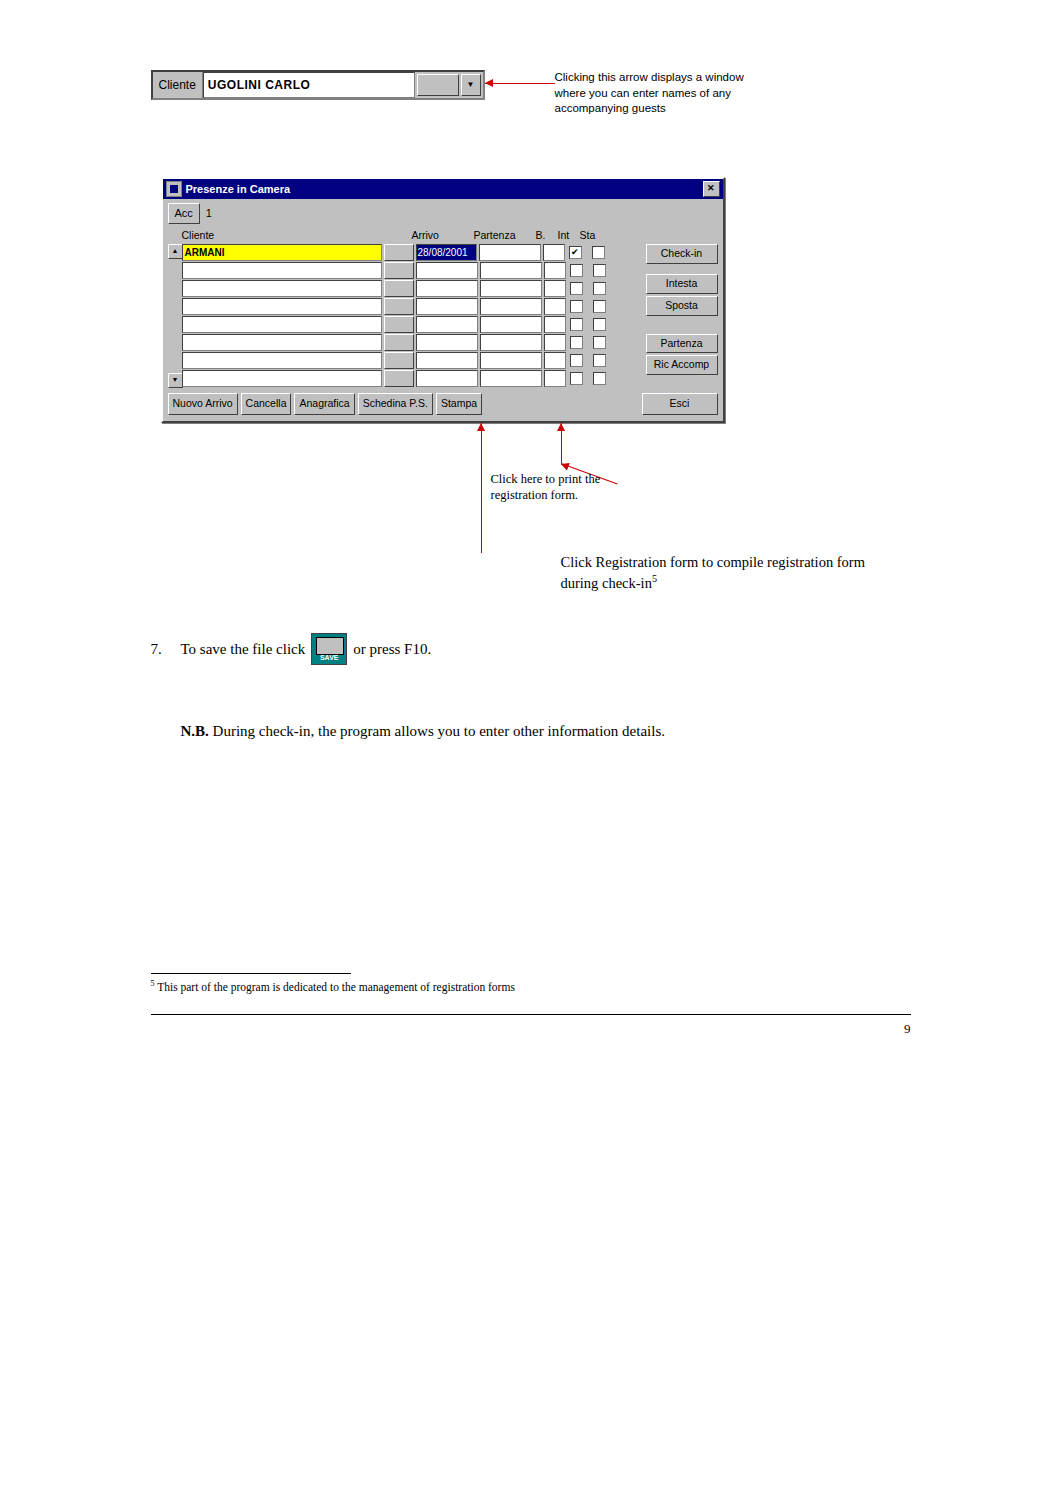Cliente
UGOLINI CARLO
▼
Clicking this arrow displays a window where you can enter names of any accompanying guests
Presenze in Camera
✕
Acc 1
Cliente Arrivo Partenza B. Int Sta
▲
▼
ARMANI
28/08/2001
✔
Check-in
Intesta
Sposta
Partenza
Ric Accomp
Nuovo Arrivo
Cancella
Anagrafica
Schedina P.S.
Stampa
Esci
Click here to print the registration form.
Click Registration form to compile registration form during check-in5
7. To save the file click or press F10.
N.B. During check-in, the program allows you to enter other information details.
5 This part of the program is dedicated to the management of registration forms
9